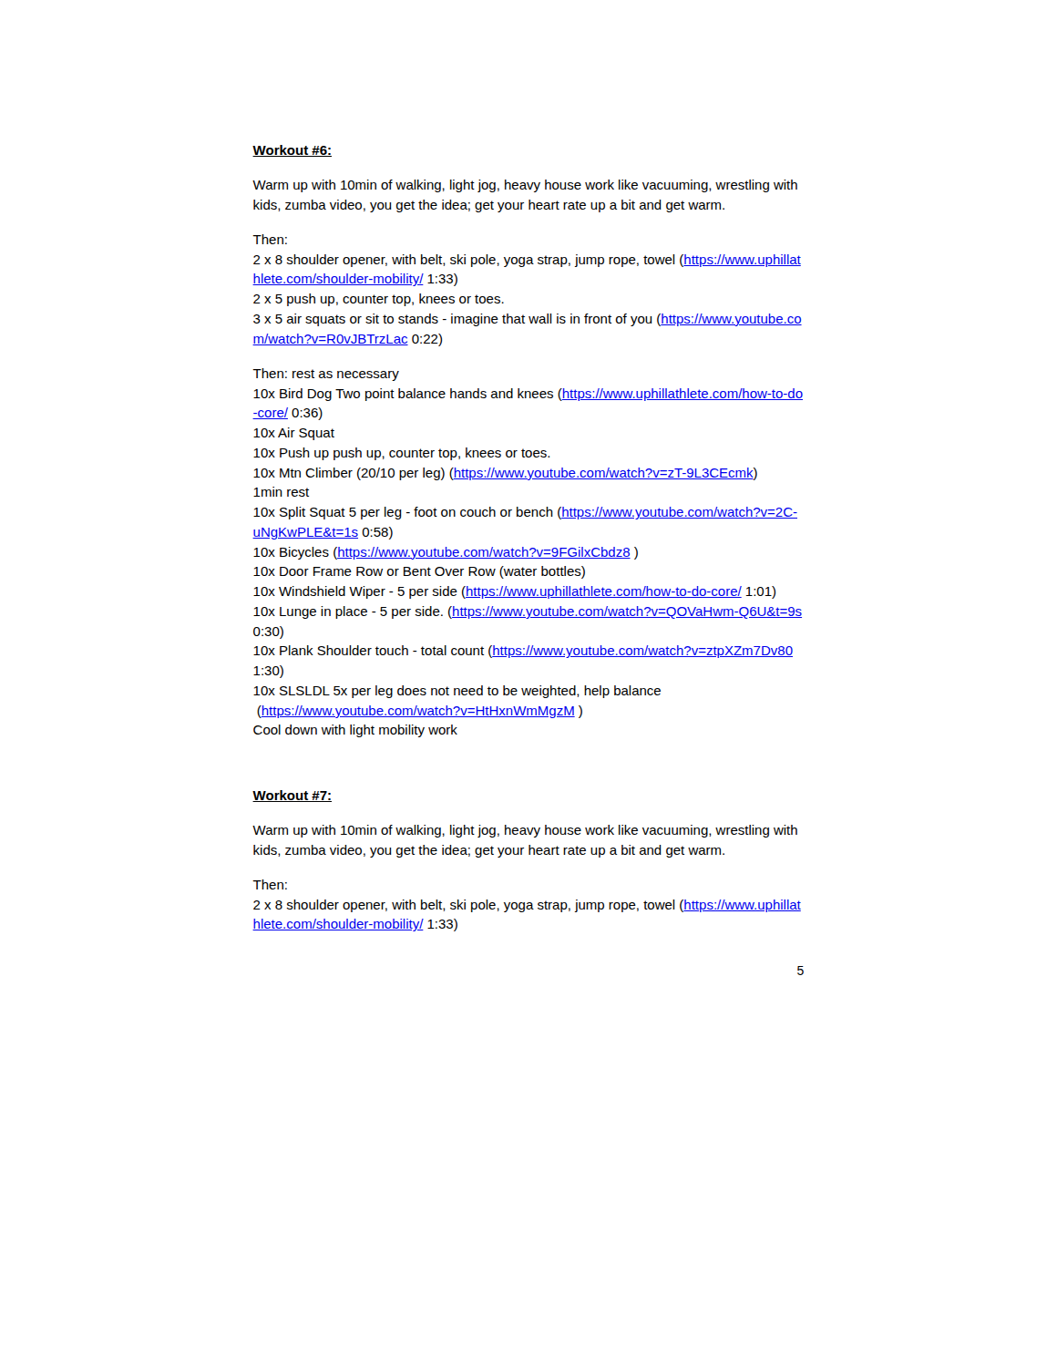Workout #6:
Warm up with 10min of walking, light jog, heavy house work like vacuuming, wrestling with kids, zumba video, you get the idea; get your heart rate up a bit and get warm.
Then:
2 x 8 shoulder opener, with belt, ski pole, yoga strap, jump rope, towel (https://www.uphillathlete.com/shoulder-mobility/ 1:33)
2 x 5 push up, counter top, knees or toes.
3 x 5 air squats or sit to stands - imagine that wall is in front of you (https://www.youtube.com/watch?v=R0vJBTrzLac 0:22)
Then: rest as necessary
10x Bird Dog Two point balance hands and knees (https://www.uphillathlete.com/how-to-do-core/ 0:36)
10x Air Squat
10x Push up push up, counter top, knees or toes.
10x Mtn Climber (20/10 per leg) (https://www.youtube.com/watch?v=zT-9L3CEcmk)
1min rest
10x Split Squat 5 per leg - foot on couch or bench (https://www.youtube.com/watch?v=2C-uNgKwPLE&t=1s 0:58)
10x Bicycles (https://www.youtube.com/watch?v=9FGilxCbdz8 )
10x Door Frame Row or Bent Over Row (water bottles)
10x Windshield Wiper - 5 per side (https://www.uphillathlete.com/how-to-do-core/ 1:01)
10x Lunge in place - 5 per side. (https://www.youtube.com/watch?v=QOVaHwm-Q6U&t=9s 0:30)
10x Plank Shoulder touch - total count (https://www.youtube.com/watch?v=ztpXZm7Dv80 1:30)
10x SLSLDL 5x per leg does not need to be weighted, help balance
(https://www.youtube.com/watch?v=HtHxnWmMgzM )
Cool down with light mobility work
Workout #7:
Warm up with 10min of walking, light jog, heavy house work like vacuuming, wrestling with kids, zumba video, you get the idea; get your heart rate up a bit and get warm.
Then:
2 x 8 shoulder opener, with belt, ski pole, yoga strap, jump rope, towel (https://www.uphillathlete.com/shoulder-mobility/ 1:33)
5